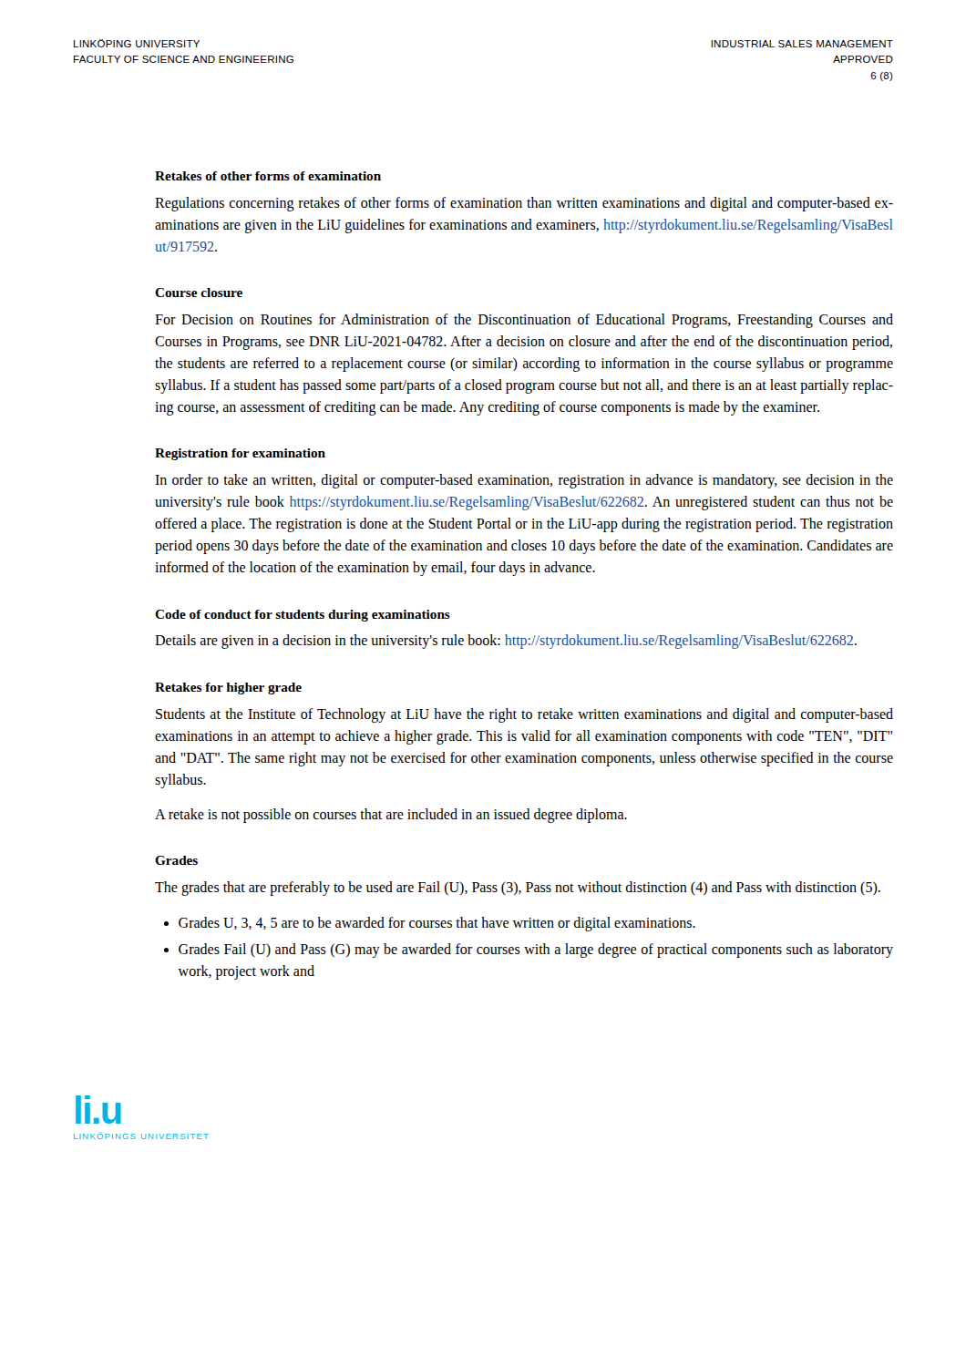LINKÖPING UNIVERSITY
FACULTY OF SCIENCE AND ENGINEERING
INDUSTRIAL SALES MANAGEMENT
APPROVED
6 (8)
Retakes of other forms of examination
Regulations concerning retakes of other forms of examination than written examinations and digital and computer-based examinations are given in the LiU guidelines for examinations and examiners, http://styrdokument.liu.se/Regelsamling/VisaBeslut/917592.
Course closure
For Decision on Routines for Administration of the Discontinuation of Educational Programs, Freestanding Courses and Courses in Programs, see DNR LiU-2021-04782. After a decision on closure and after the end of the discontinuation period, the students are referred to a replacement course (or similar) according to information in the course syllabus or programme syllabus. If a student has passed some part/parts of a closed program course but not all, and there is an at least partially replacing course, an assessment of crediting can be made. Any crediting of course components is made by the examiner.
Registration for examination
In order to take an written, digital or computer-based examination, registration in advance is mandatory, see decision in the university's rule book https://styrdokument.liu.se/Regelsamling/VisaBeslut/622682. An unregistered student can thus not be offered a place. The registration is done at the Student Portal or in the LiU-app during the registration period. The registration period opens 30 days before the date of the examination and closes 10 days before the date of the examination. Candidates are informed of the location of the examination by email, four days in advance.
Code of conduct for students during examinations
Details are given in a decision in the university's rule book: http://styrdokument.liu.se/Regelsamling/VisaBeslut/622682.
Retakes for higher grade
Students at the Institute of Technology at LiU have the right to retake written examinations and digital and computer-based examinations in an attempt to achieve a higher grade. This is valid for all examination components with code "TEN", "DIT" and "DAT". The same right may not be exercised for other examination components, unless otherwise specified in the course syllabus.
A retake is not possible on courses that are included in an issued degree diploma.
Grades
The grades that are preferably to be used are Fail (U), Pass (3), Pass not without distinction (4) and Pass with distinction (5).
Grades U, 3, 4, 5 are to be awarded for courses that have written or digital examinations.
Grades Fail (U) and Pass (G) may be awarded for courses with a large degree of practical components such as laboratory work, project work and
li. u
LINKÖPINGS UNIVERSITET